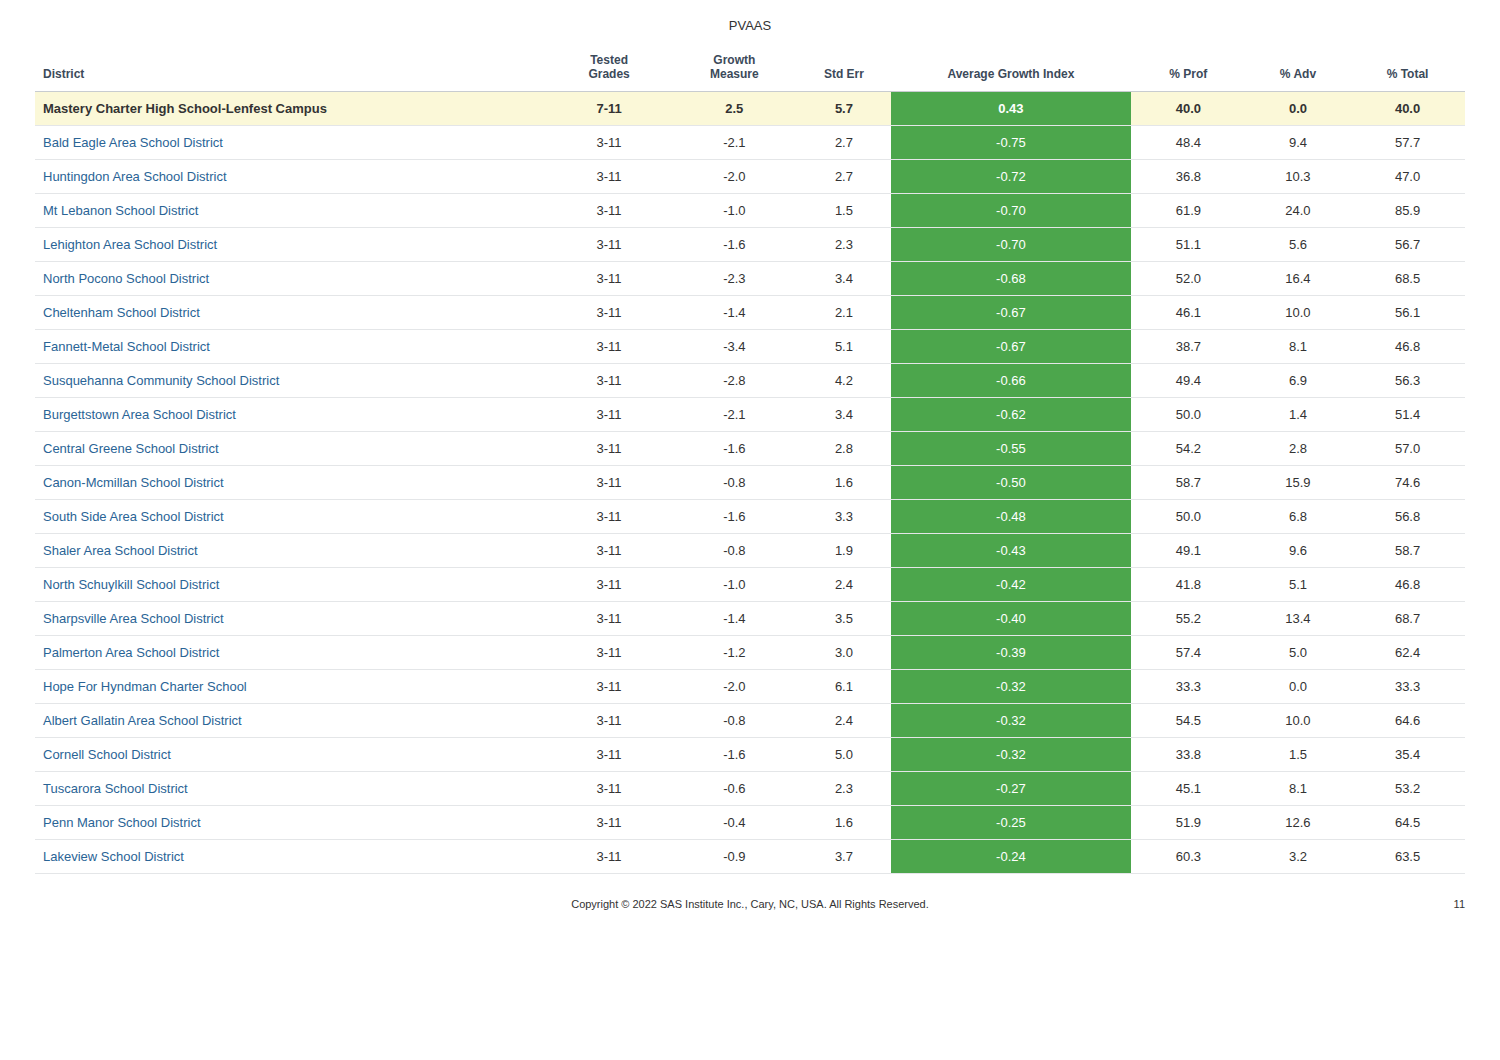PVAAS
| District | Tested Grades | Growth Measure | Std Err | Average Growth Index | % Prof | % Adv | % Total |
| --- | --- | --- | --- | --- | --- | --- | --- |
| Mastery Charter High School-Lenfest Campus | 7-11 | 2.5 | 5.7 | 0.43 | 40.0 | 0.0 | 40.0 |
| Bald Eagle Area School District | 3-11 | -2.1 | 2.7 | -0.75 | 48.4 | 9.4 | 57.7 |
| Huntingdon Area School District | 3-11 | -2.0 | 2.7 | -0.72 | 36.8 | 10.3 | 47.0 |
| Mt Lebanon School District | 3-11 | -1.0 | 1.5 | -0.70 | 61.9 | 24.0 | 85.9 |
| Lehighton Area School District | 3-11 | -1.6 | 2.3 | -0.70 | 51.1 | 5.6 | 56.7 |
| North Pocono School District | 3-11 | -2.3 | 3.4 | -0.68 | 52.0 | 16.4 | 68.5 |
| Cheltenham School District | 3-11 | -1.4 | 2.1 | -0.67 | 46.1 | 10.0 | 56.1 |
| Fannett-Metal School District | 3-11 | -3.4 | 5.1 | -0.67 | 38.7 | 8.1 | 46.8 |
| Susquehanna Community School District | 3-11 | -2.8 | 4.2 | -0.66 | 49.4 | 6.9 | 56.3 |
| Burgettstown Area School District | 3-11 | -2.1 | 3.4 | -0.62 | 50.0 | 1.4 | 51.4 |
| Central Greene School District | 3-11 | -1.6 | 2.8 | -0.55 | 54.2 | 2.8 | 57.0 |
| Canon-Mcmillan School District | 3-11 | -0.8 | 1.6 | -0.50 | 58.7 | 15.9 | 74.6 |
| South Side Area School District | 3-11 | -1.6 | 3.3 | -0.48 | 50.0 | 6.8 | 56.8 |
| Shaler Area School District | 3-11 | -0.8 | 1.9 | -0.43 | 49.1 | 9.6 | 58.7 |
| North Schuylkill School District | 3-11 | -1.0 | 2.4 | -0.42 | 41.8 | 5.1 | 46.8 |
| Sharpsville Area School District | 3-11 | -1.4 | 3.5 | -0.40 | 55.2 | 13.4 | 68.7 |
| Palmerton Area School District | 3-11 | -1.2 | 3.0 | -0.39 | 57.4 | 5.0 | 62.4 |
| Hope For Hyndman Charter School | 3-11 | -2.0 | 6.1 | -0.32 | 33.3 | 0.0 | 33.3 |
| Albert Gallatin Area School District | 3-11 | -0.8 | 2.4 | -0.32 | 54.5 | 10.0 | 64.6 |
| Cornell School District | 3-11 | -1.6 | 5.0 | -0.32 | 33.8 | 1.5 | 35.4 |
| Tuscarora School District | 3-11 | -0.6 | 2.3 | -0.27 | 45.1 | 8.1 | 53.2 |
| Penn Manor School District | 3-11 | -0.4 | 1.6 | -0.25 | 51.9 | 12.6 | 64.5 |
| Lakeview School District | 3-11 | -0.9 | 3.7 | -0.24 | 60.3 | 3.2 | 63.5 |
Copyright © 2022 SAS Institute Inc., Cary, NC, USA. All Rights Reserved. 11